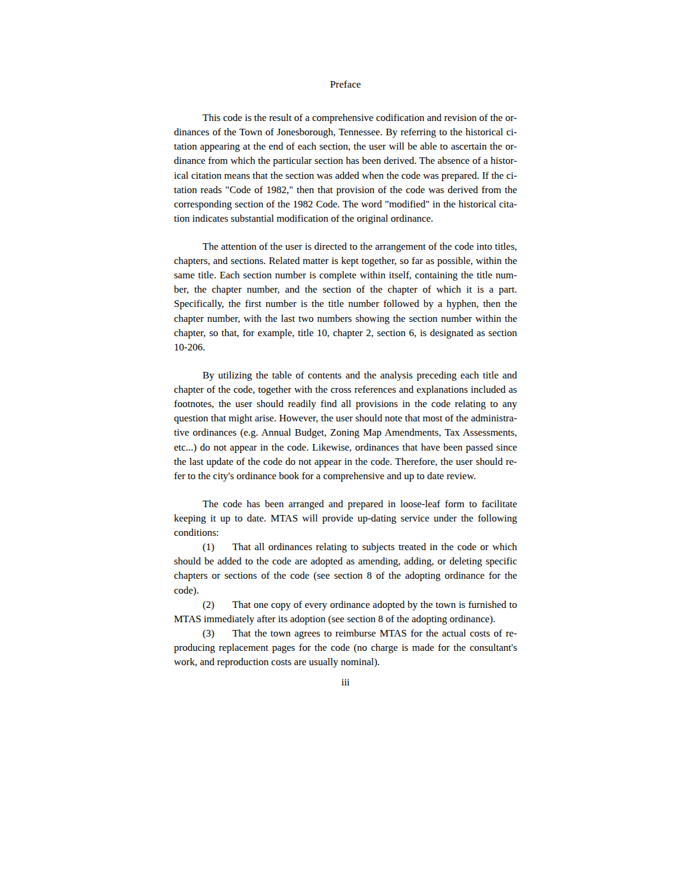Preface
This code is the result of a comprehensive codification and revision of the ordinances of the Town of Jonesborough, Tennessee. By referring to the historical citation appearing at the end of each section, the user will be able to ascertain the ordinance from which the particular section has been derived. The absence of a historical citation means that the section was added when the code was prepared. If the citation reads "Code of 1982," then that provision of the code was derived from the corresponding section of the 1982 Code. The word "modified" in the historical citation indicates substantial modification of the original ordinance.
The attention of the user is directed to the arrangement of the code into titles, chapters, and sections. Related matter is kept together, so far as possible, within the same title. Each section number is complete within itself, containing the title number, the chapter number, and the section of the chapter of which it is a part. Specifically, the first number is the title number followed by a hyphen, then the chapter number, with the last two numbers showing the section number within the chapter, so that, for example, title 10, chapter 2, section 6, is designated as section 10-206.
By utilizing the table of contents and the analysis preceding each title and chapter of the code, together with the cross references and explanations included as footnotes, the user should readily find all provisions in the code relating to any question that might arise. However, the user should note that most of the administrative ordinances (e.g. Annual Budget, Zoning Map Amendments, Tax Assessments, etc...) do not appear in the code. Likewise, ordinances that have been passed since the last update of the code do not appear in the code. Therefore, the user should refer to the city's ordinance book for a comprehensive and up to date review.
The code has been arranged and prepared in loose-leaf form to facilitate keeping it up to date. MTAS will provide up-dating service under the following conditions:
(1) That all ordinances relating to subjects treated in the code or which should be added to the code are adopted as amending, adding, or deleting specific chapters or sections of the code (see section 8 of the adopting ordinance for the code).
(2) That one copy of every ordinance adopted by the town is furnished to MTAS immediately after its adoption (see section 8 of the adopting ordinance).
(3) That the town agrees to reimburse MTAS for the actual costs of reproducing replacement pages for the code (no charge is made for the consultant's work, and reproduction costs are usually nominal).
iii